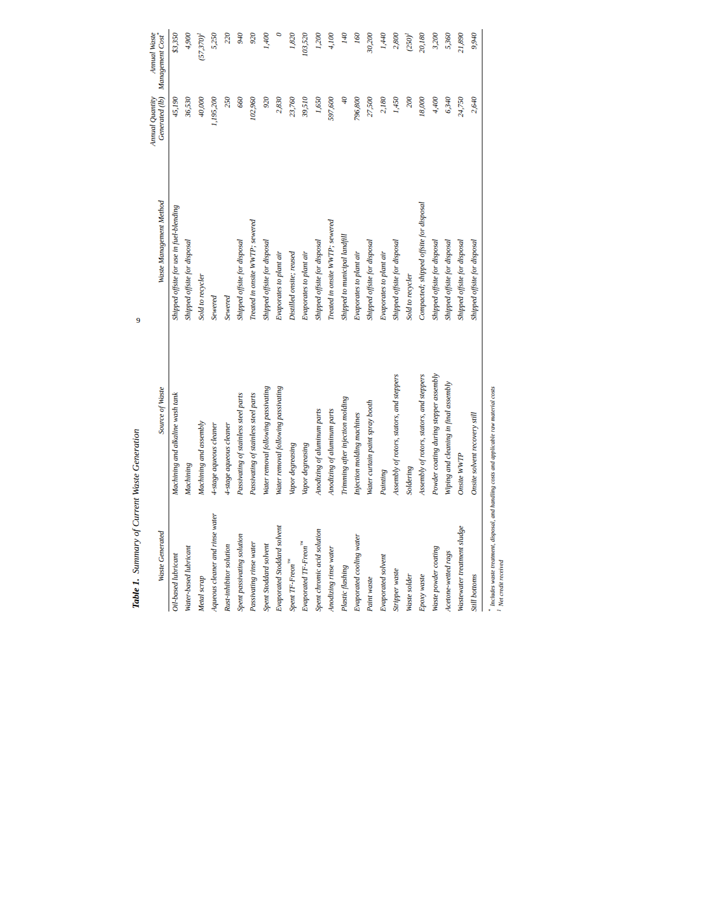9
Table 1. Summary of Current Waste Generation
| Waste Generated | Source of Waste | Waste Management Method | Annual Quantity Generated (lb) | Annual Waste Management Cost * |
| --- | --- | --- | --- | --- |
| Oil-based lubricant | Machining and alkaline wash tank | Shipped offsite for use in fuel-blending | 45,190 | $3,350 |
| Water-based lubricant | Machining | Shipped offsite for disposal | 36,530 | 4,900 |
| Metal scrap | Machining and assembly | Sold to recycler | 40,000 | (57,370) 1 |
| Aqueous cleaner and rinse water | 4-stage aqueous cleaner | Sewered | 1,195,200 | 5,250 |
| Rust-inhibitor solution | 4-stage aqueous cleaner | Sewered | 250 | 220 |
| Spent passivating solution | Passivating of stainless steel parts | Shipped offsite for disposal | 660 | 940 |
| Passivating rinse water | Passivating of stainless steel parts | Treated in onsite WWTP; sewered | 102,960 | 920 |
| Spent Stoddard solvent | Water removal following passivating | Shipped offsite for disposal | 920 | 1,400 |
| Evaporated Stoddard solvent | Water removal following passivating | Evaporates to plant air | 2,830 | 0 |
| Spent TF-Freon ™ | Vapor degreasing | Distilled onsite; reused | 23,760 | 1,820 |
| Evaporated TF-Freon ™ | Vapor degreasing | Evaporates to plant air | 39,510 | 103,520 |
| Spent chromic acid solution | Anodizing of aluminum parts | Shipped offsite for disposal | 1,650 | 1,200 |
| Anodizing rinse water | Anodizing of aluminum parts | Treated in onsite WWTP; sewered | 597,600 | 4,100 |
| Plastic flashing | Trimming after injection molding | Shipped to municipal landfill | 40 | 140 |
| Evaporated cooling water | Injection molding machines | Evaporates to plant air | 796,800 | 160 |
| Paint waste | Water curtain paint spray booth | Shipped offsite for disposal | 27,500 | 30,200 |
| Evaporated solvent | Painting | Evaporates to plant air | 2,180 | 1,440 |
| Stripper waste | Assembly of rotors, stators, and steppers | Shipped offsite for disposal | 1,450 | 2,800 |
| Waste solder | Soldering | Sold to recycler | 200 | (250) 1 |
| Epoxy waste | Assembly of rotors, stators, and steppers | Compacted; shipped offsite for disposal | 18,000 | 20,180 |
| Waste powder coating | Powder coating during stepper assembly | Shipped offsite for disposal | 4,400 | 3,200 |
| Acetone-wetted rags | Wiping and cleaning in final assembly | Shipped offsite for disposal | 6,340 | 5,360 |
| Wastewater treatment sludge | Onsite WWTP | Shipped offsite for disposal | 24,750 | 21,890 |
| Still bottoms | Onsite solvent recovery still | Shipped offsite for disposal | 2,640 | 9,940 |
* Includes waste treatment, disposal, and handling costs and applicable raw material costs
1 Net credit received